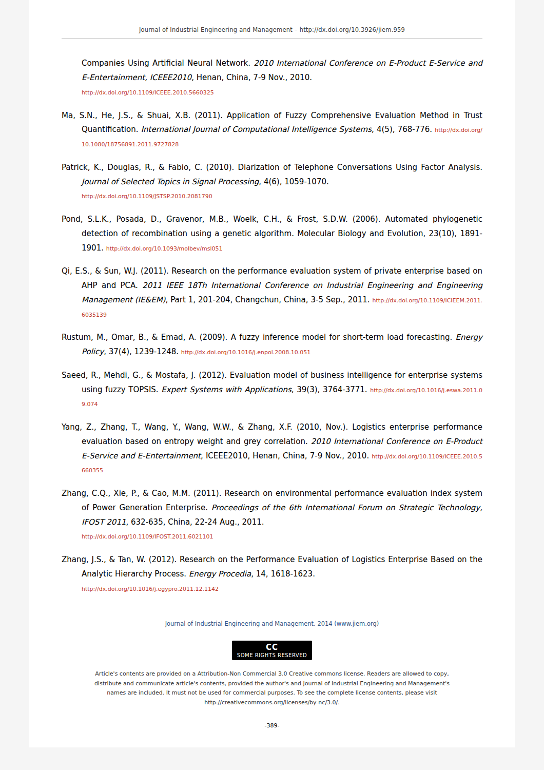Journal of Industrial Engineering and Management – http://dx.doi.org/10.3926/jiem.959
Companies Using Artificial Neural Network. 2010 International Conference on E-Product E-Service and E-Entertainment, ICEEE2010, Henan, China, 7-9 Nov., 2010.
http://dx.doi.org/10.1109/ICEEE.2010.5660325
Ma, S.N., He, J.S., & Shuai, X.B. (2011). Application of Fuzzy Comprehensive Evaluation Method in Trust Quantification. International Journal of Computational Intelligence Systems, 4(5), 768-776. http://dx.doi.org/10.1080/18756891.2011.9727828
Patrick, K., Douglas, R., & Fabio, C. (2010). Diarization of Telephone Conversations Using Factor Analysis. Journal of Selected Topics in Signal Processing, 4(6), 1059-1070.
http://dx.doi.org/10.1109/JSTSP.2010.2081790
Pond, S.L.K., Posada, D., Gravenor, M.B., Woelk, C.H., & Frost, S.D.W. (2006). Automated phylogenetic detection of recombination using a genetic algorithm. Molecular Biology and Evolution, 23(10), 1891-1901. http://dx.doi.org/10.1093/molbev/msl051
Qi, E.S., & Sun, W.J. (2011). Research on the performance evaluation system of private enterprise based on AHP and PCA. 2011 IEEE 18Th International Conference on Industrial Engineering and Engineering Management (IE&EM), Part 1, 201-204, Changchun, China, 3-5 Sep., 2011. http://dx.doi.org/10.1109/ICIEEM.2011.6035139
Rustum, M., Omar, B., & Emad, A. (2009). A fuzzy inference model for short-term load forecasting. Energy Policy, 37(4), 1239-1248. http://dx.doi.org/10.1016/j.enpol.2008.10.051
Saeed, R., Mehdi, G., & Mostafa, J. (2012). Evaluation model of business intelligence for enterprise systems using fuzzy TOPSIS. Expert Systems with Applications, 39(3), 3764-3771. http://dx.doi.org/10.1016/j.eswa.2011.09.074
Yang, Z., Zhang, T., Wang, Y., Wang, W.W., & Zhang, X.F. (2010, Nov.). Logistics enterprise performance evaluation based on entropy weight and grey correlation. 2010 International Conference on E-Product E-Service and E-Entertainment, ICEEE2010, Henan, China, 7-9 Nov., 2010. http://dx.doi.org/10.1109/ICEEE.2010.5660355
Zhang, C.Q., Xie, P., & Cao, M.M. (2011). Research on environmental performance evaluation index system of Power Generation Enterprise. Proceedings of the 6th International Forum on Strategic Technology, IFOST 2011, 632-635, China, 22-24 Aug., 2011.
http://dx.doi.org/10.1109/IFOST.2011.6021101
Zhang, J.S., & Tan, W. (2012). Research on the Performance Evaluation of Logistics Enterprise Based on the Analytic Hierarchy Process. Energy Procedia, 14, 1618-1623.
http://dx.doi.org/10.1016/j.egypro.2011.12.1142
Journal of Industrial Engineering and Management, 2014 (www.jiem.org)
CC SOME RIGHTS RESERVED
Article's contents are provided on a Attribution-Non Commercial 3.0 Creative commons license. Readers are allowed to copy, distribute and communicate article's contents, provided the author's and Journal of Industrial Engineering and Management's names are included. It must not be used for commercial purposes. To see the complete license contents, please visit http://creativecommons.org/licenses/by-nc/3.0/.
-389-